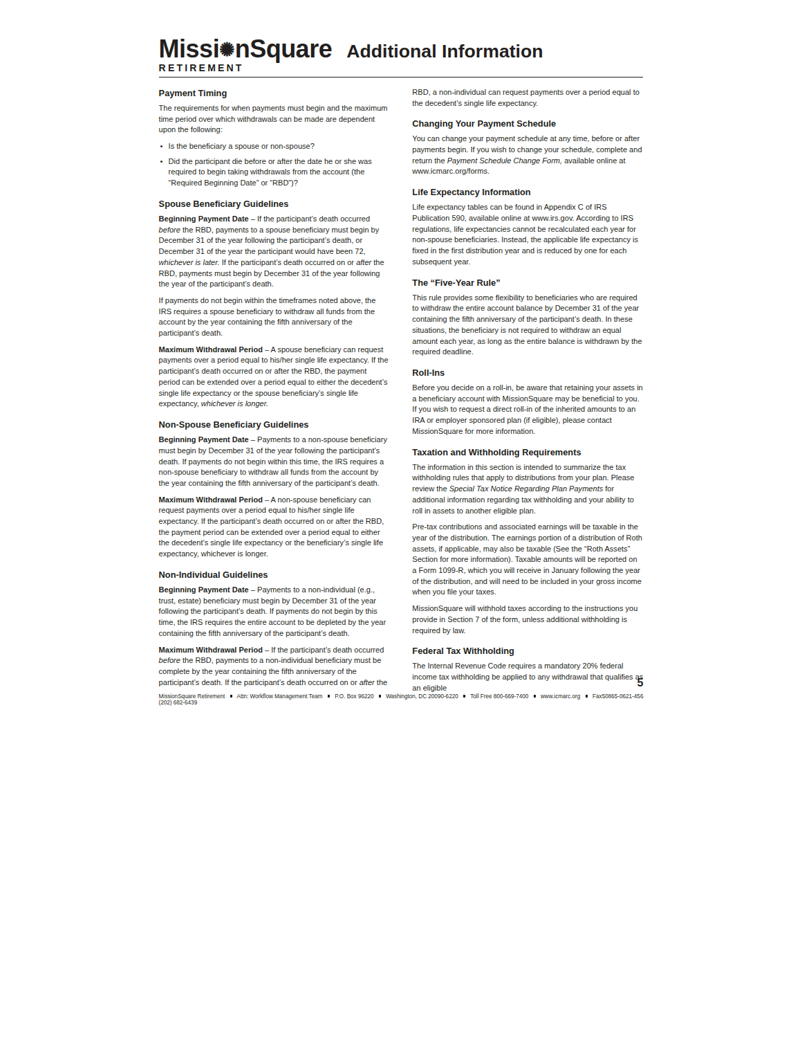Missi✺nSquare
RETIREMENT
Additional Information
Payment Timing
The requirements for when payments must begin and the maximum time period over which withdrawals can be made are dependent upon the following:
Is the beneficiary a spouse or non-spouse?
Did the participant die before or after the date he or she was required to begin taking withdrawals from the account (the “Required Beginning Date” or “RBD”)?
Spouse Beneficiary Guidelines
Beginning Payment Date – If the participant’s death occurred before the RBD, payments to a spouse beneficiary must begin by December 31 of the year following the participant’s death, or December 31 of the year the participant would have been 72, whichever is later. If the participant’s death occurred on or after the RBD, payments must begin by December 31 of the year following the year of the participant’s death.
If payments do not begin within the timeframes noted above, the IRS requires a spouse beneficiary to withdraw all funds from the account by the year containing the fifth anniversary of the participant’s death.
Maximum Withdrawal Period – A spouse beneficiary can request payments over a period equal to his/her single life expectancy. If the participant’s death occurred on or after the RBD, the payment period can be extended over a period equal to either the decedent’s single life expectancy or the spouse beneficiary’s single life expectancy, whichever is longer.
Non-Spouse Beneficiary Guidelines
Beginning Payment Date – Payments to a non-spouse beneficiary must begin by December 31 of the year following the participant’s death. If payments do not begin within this time, the IRS requires a non-spouse beneficiary to withdraw all funds from the account by the year containing the fifth anniversary of the participant’s death.
Maximum Withdrawal Period – A non-spouse beneficiary can request payments over a period equal to his/her single life expectancy. If the participant’s death occurred on or after the RBD, the payment period can be extended over a period equal to either the decedent’s single life expectancy or the beneficiary’s single life expectancy, whichever is longer.
Non-Individual Guidelines
Beginning Payment Date – Payments to a non-individual (e.g., trust, estate) beneficiary must begin by December 31 of the year following the participant’s death. If payments do not begin by this time, the IRS requires the entire account to be depleted by the year containing the fifth anniversary of the participant’s death.
Maximum Withdrawal Period – If the participant’s death occurred before the RBD, payments to a non-individual beneficiary must be complete by the year containing the fifth anniversary of the participant’s death. If the participant’s death occurred on or after the RBD, a non-individual can request payments over a period equal to the decedent’s single life expectancy.
Changing Your Payment Schedule
You can change your payment schedule at any time, before or after payments begin. If you wish to change your schedule, complete and return the Payment Schedule Change Form, available online at www.icmarc.org/forms.
Life Expectancy Information
Life expectancy tables can be found in Appendix C of IRS Publication 590, available online at www.irs.gov. According to IRS regulations, life expectancies cannot be recalculated each year for non-spouse beneficiaries. Instead, the applicable life expectancy is fixed in the first distribution year and is reduced by one for each subsequent year.
The “Five-Year Rule”
This rule provides some flexibility to beneficiaries who are required to withdraw the entire account balance by December 31 of the year containing the fifth anniversary of the participant’s death. In these situations, the beneficiary is not required to withdraw an equal amount each year, as long as the entire balance is withdrawn by the required deadline.
Roll-Ins
Before you decide on a roll-in, be aware that retaining your assets in a beneficiary account with MissionSquare may be beneficial to you. If you wish to request a direct roll-in of the inherited amounts to an IRA or employer sponsored plan (if eligible), please contact MissionSquare for more information.
Taxation and Withholding Requirements
The information in this section is intended to summarize the tax withholding rules that apply to distributions from your plan. Please review the Special Tax Notice Regarding Plan Payments for additional information regarding tax withholding and your ability to roll in assets to another eligible plan.
Pre-tax contributions and associated earnings will be taxable in the year of the distribution. The earnings portion of a distribution of Roth assets, if applicable, may also be taxable (See the “Roth Assets” Section for more information). Taxable amounts will be reported on a Form 1099-R, which you will receive in January following the year of the distribution, and will need to be included in your gross income when you file your taxes.
MissionSquare will withhold taxes according to the instructions you provide in Section 7 of the form, unless additional withholding is required by law.
Federal Tax Withholding
The Internal Revenue Code requires a mandatory 20% federal income tax withholding be applied to any withdrawal that qualifies as an eligible
5
MissionSquare Retirement Attn: Workflow Management Team P.O. Box 96220 Washington, DC 20090-6220 Toll Free 800-669-7400 www.icmarc.org Fax (202) 682-6439
50865-0621-456